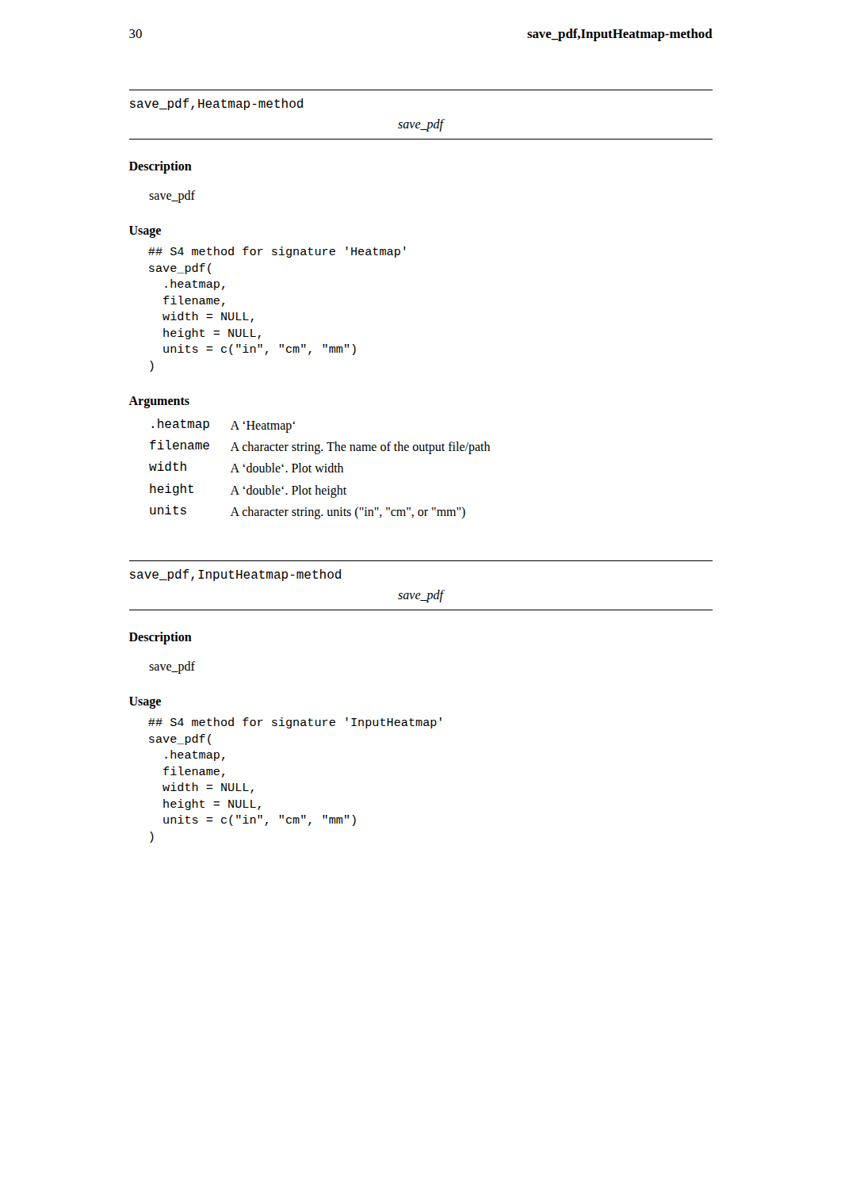30 save_pdf,InputHeatmap-method
save_pdf,Heatmap-method
save_pdf
Description
save_pdf
Usage
## S4 method for signature 'Heatmap'
save_pdf(
  .heatmap,
  filename,
  width = NULL,
  height = NULL,
  units = c("in", "cm", "mm")
)
Arguments
| .heatmap | A ‘Heatmap‘ |
| filename | A character string. The name of the output file/path |
| width | A ‘double‘. Plot width |
| height | A ‘double‘. Plot height |
| units | A character string. units ("in", "cm", or "mm") |
save_pdf,InputHeatmap-method
save_pdf
Description
save_pdf
Usage
## S4 method for signature 'InputHeatmap'
save_pdf(
  .heatmap,
  filename,
  width = NULL,
  height = NULL,
  units = c("in", "cm", "mm")
)